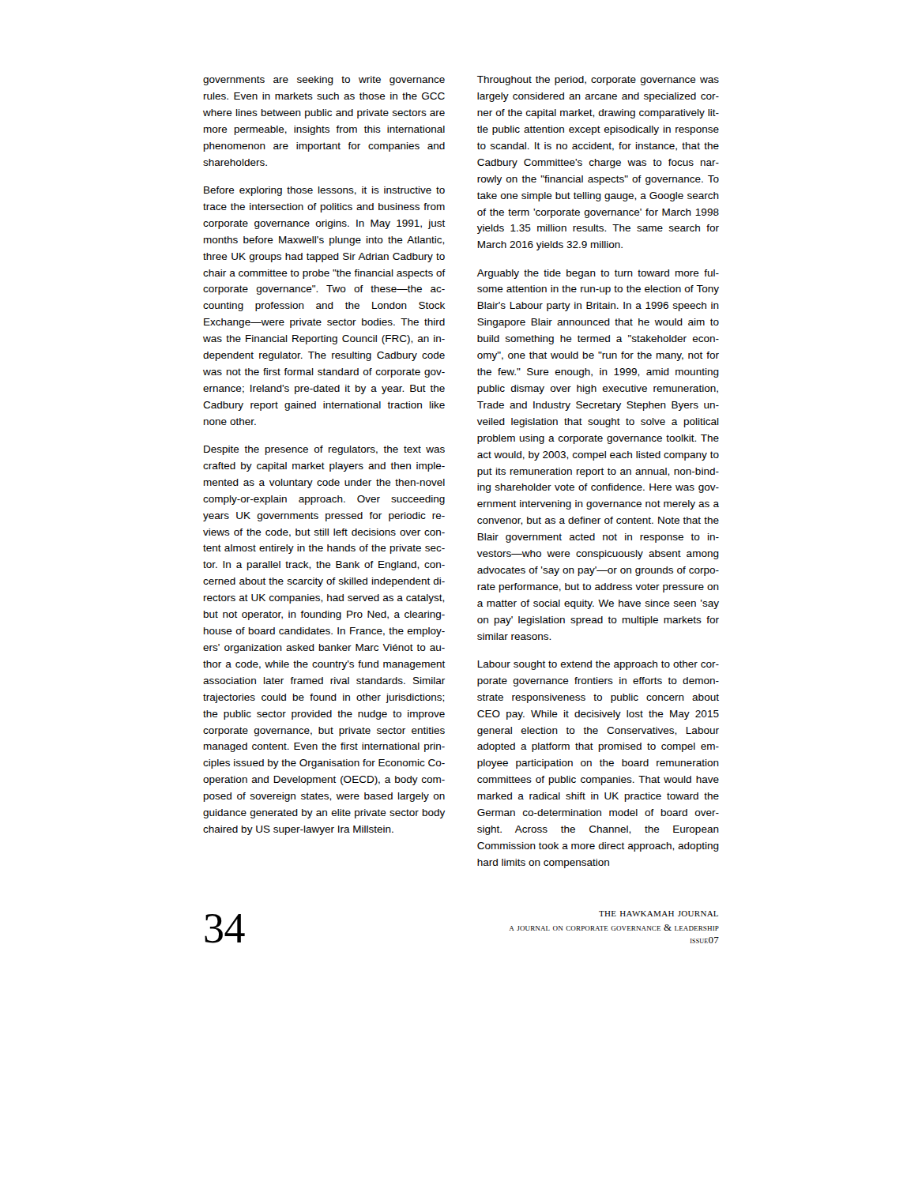governments are seeking to write governance rules. Even in markets such as those in the GCC where lines between public and private sectors are more permeable, insights from this international phenomenon are important for companies and shareholders.
Before exploring those lessons, it is instructive to trace the intersection of politics and business from corporate governance origins. In May 1991, just months before Maxwell's plunge into the Atlantic, three UK groups had tapped Sir Adrian Cadbury to chair a committee to probe "the financial aspects of corporate governance". Two of these—the accounting profession and the London Stock Exchange—were private sector bodies. The third was the Financial Reporting Council (FRC), an independent regulator. The resulting Cadbury code was not the first formal standard of corporate governance; Ireland's pre-dated it by a year. But the Cadbury report gained international traction like none other.
Despite the presence of regulators, the text was crafted by capital market players and then implemented as a voluntary code under the then-novel comply-or-explain approach. Over succeeding years UK governments pressed for periodic reviews of the code, but still left decisions over content almost entirely in the hands of the private sector. In a parallel track, the Bank of England, concerned about the scarcity of skilled independent directors at UK companies, had served as a catalyst, but not operator, in founding Pro Ned, a clearinghouse of board candidates. In France, the employers' organization asked banker Marc Viénot to author a code, while the country's fund management association later framed rival standards. Similar trajectories could be found in other jurisdictions; the public sector provided the nudge to improve corporate governance, but private sector entities managed content. Even the first international principles issued by the Organisation for Economic Co-operation and Development (OECD), a body composed of sovereign states, were based largely on guidance generated by an elite private sector body chaired by US super-lawyer Ira Millstein.
Throughout the period, corporate governance was largely considered an arcane and specialized corner of the capital market, drawing comparatively little public attention except episodically in response to scandal. It is no accident, for instance, that the Cadbury Committee's charge was to focus narrowly on the "financial aspects" of governance. To take one simple but telling gauge, a Google search of the term 'corporate governance' for March 1998 yields 1.35 million results. The same search for March 2016 yields 32.9 million.
Arguably the tide began to turn toward more fulsome attention in the run-up to the election of Tony Blair's Labour party in Britain. In a 1996 speech in Singapore Blair announced that he would aim to build something he termed a "stakeholder economy", one that would be "run for the many, not for the few." Sure enough, in 1999, amid mounting public dismay over high executive remuneration, Trade and Industry Secretary Stephen Byers unveiled legislation that sought to solve a political problem using a corporate governance toolkit. The act would, by 2003, compel each listed company to put its remuneration report to an annual, non-binding shareholder vote of confidence. Here was government intervening in governance not merely as a convenor, but as a definer of content. Note that the Blair government acted not in response to investors—who were conspicuously absent among advocates of 'say on pay'—or on grounds of corporate performance, but to address voter pressure on a matter of social equity. We have since seen 'say on pay' legislation spread to multiple markets for similar reasons.
Labour sought to extend the approach to other corporate governance frontiers in efforts to demonstrate responsiveness to public concern about CEO pay. While it decisively lost the May 2015 general election to the Conservatives, Labour adopted a platform that promised to compel employee participation on the board remuneration committees of public companies. That would have marked a radical shift in UK practice toward the German co-determination model of board oversight. Across the Channel, the European Commission took a more direct approach, adopting hard limits on compensation
34
The Hawkamah Journal
A Journal on Corporate Governance & Leadership
issue07